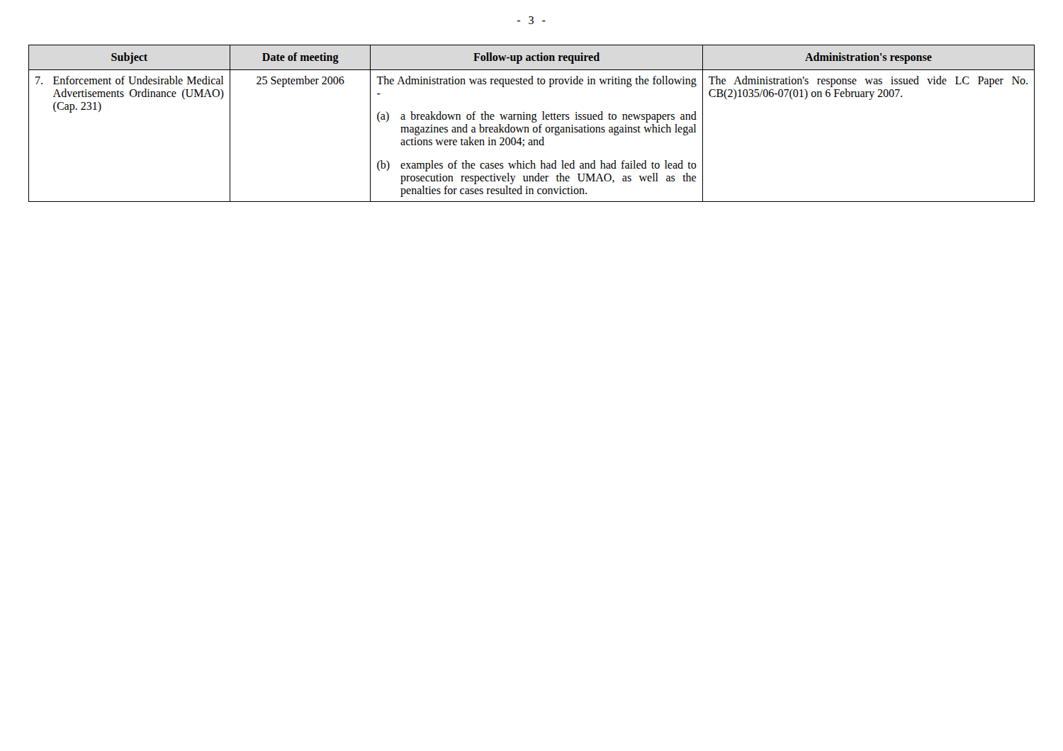- 3 -
| Subject | Date of meeting | Follow-up action required | Administration's response |
| --- | --- | --- | --- |
| 7. Enforcement of Undesirable Medical Advertisements Ordinance (UMAO) (Cap. 231) | 25 September 2006 | The Administration was requested to provide in writing the following - (a) a breakdown of the warning letters issued to newspapers and magazines and a breakdown of organisations against which legal actions were taken in 2004; and (b) examples of the cases which had led and had failed to lead to prosecution respectively under the UMAO, as well as the penalties for cases resulted in conviction. | The Administration's response was issued vide LC Paper No. CB(2)1035/06-07(01) on 6 February 2007. |